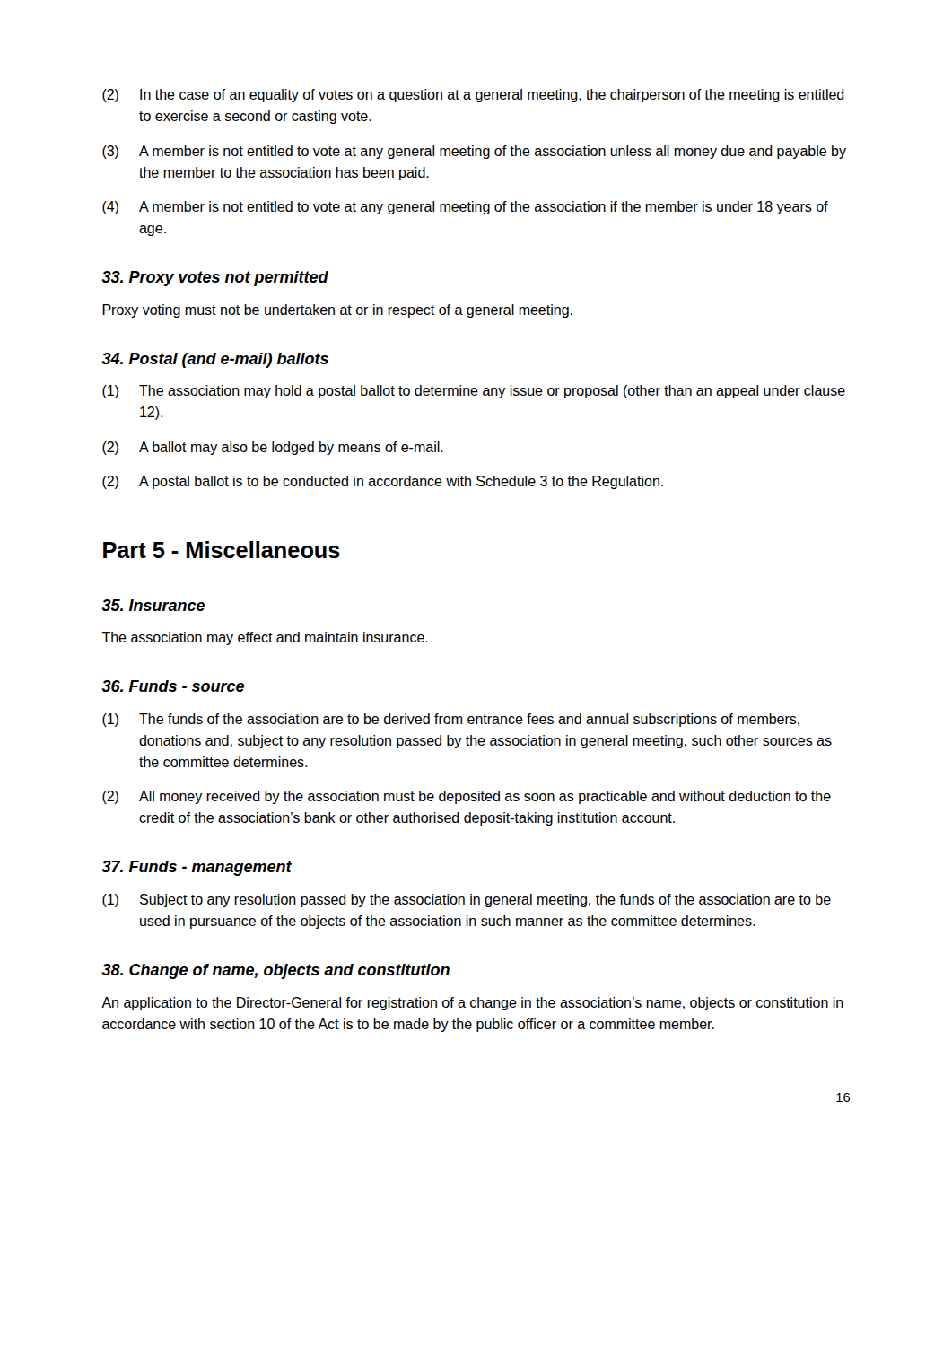(2) In the case of an equality of votes on a question at a general meeting, the chairperson of the meeting is entitled to exercise a second or casting vote.
(3) A member is not entitled to vote at any general meeting of the association unless all money due and payable by the member to the association has been paid.
(4) A member is not entitled to vote at any general meeting of the association if the member is under 18 years of age.
33. Proxy votes not permitted
Proxy voting must not be undertaken at or in respect of a general meeting.
34. Postal (and e-mail) ballots
(1) The association may hold a postal ballot to determine any issue or proposal (other than an appeal under clause 12).
(2) A ballot may also be lodged by means of e-mail.
(2) A postal ballot is to be conducted in accordance with Schedule 3 to the Regulation.
Part 5 - Miscellaneous
35. Insurance
The association may effect and maintain insurance.
36. Funds - source
(1) The funds of the association are to be derived from entrance fees and annual subscriptions of members, donations and, subject to any resolution passed by the association in general meeting, such other sources as the committee determines.
(2) All money received by the association must be deposited as soon as practicable and without deduction to the credit of the association’s bank or other authorised deposit-taking institution account.
37. Funds - management
(1) Subject to any resolution passed by the association in general meeting, the funds of the association are to be used in pursuance of the objects of the association in such manner as the committee determines.
38. Change of name, objects and constitution
An application to the Director-General for registration of a change in the association’s name, objects or constitution in accordance with section 10 of the Act is to be made by the public officer or a committee member.
16